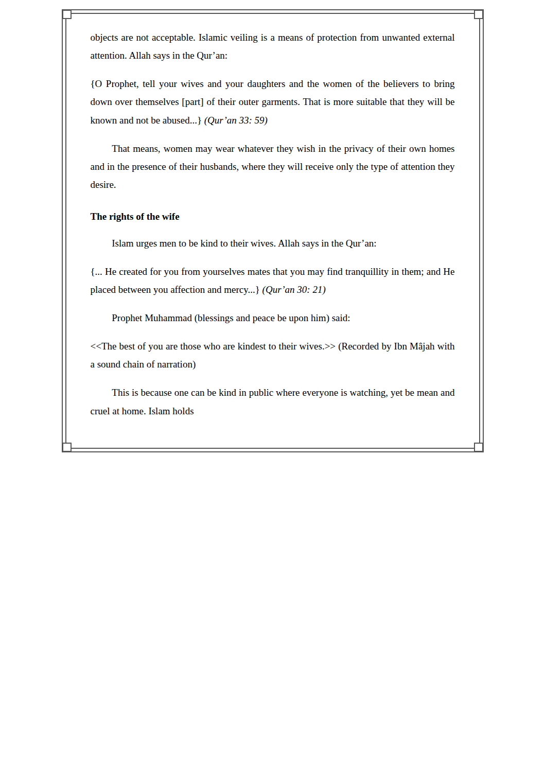objects are not acceptable. Islamic veiling is a means of protection from unwanted external attention. Allah says in the Qur’an:
{O Prophet, tell your wives and your daughters and the women of the believers to bring down over themselves [part] of their outer garments. That is more suitable that they will be known and not be abused...} (Qur’an 33: 59)
That means, women may wear whatever they wish in the privacy of their own homes and in the presence of their husbands, where they will receive only the type of attention they desire.
The rights of the wife
Islam urges men to be kind to their wives. Allah says in the Qur’an:
{... He created for you from yourselves mates that you may find tranquillity in them; and He placed between you affection and mercy...} (Qur’an 30: 21)
Prophet Muhammad (blessings and peace be upon him) said:
<<The best of you are those who are kindest to their wives.>> (Recorded by Ibn Mâjah with a sound chain of narration)
This is because one can be kind in public where everyone is watching, yet be mean and cruel at home. Islam holds